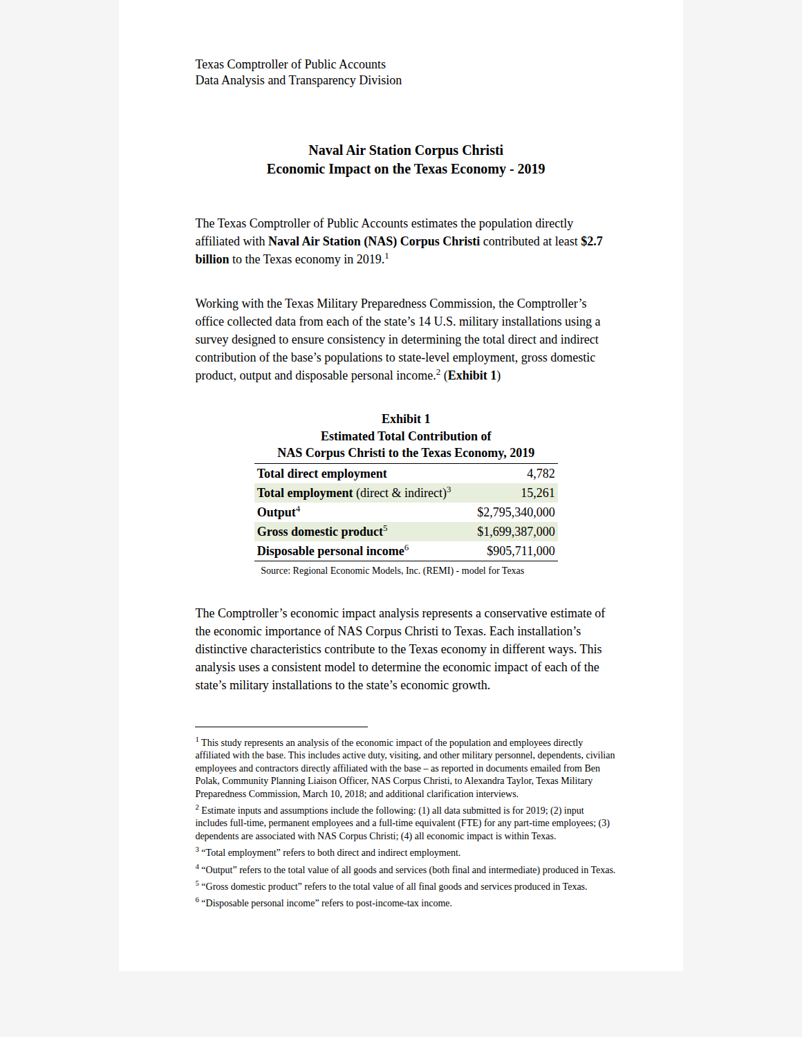Texas Comptroller of Public Accounts
Data Analysis and Transparency Division
Naval Air Station Corpus Christi
Economic Impact on the Texas Economy - 2019
The Texas Comptroller of Public Accounts estimates the population directly affiliated with Naval Air Station (NAS) Corpus Christi contributed at least $2.7 billion to the Texas economy in 2019.1
Working with the Texas Military Preparedness Commission, the Comptroller’s office collected data from each of the state’s 14 U.S. military installations using a survey designed to ensure consistency in determining the total direct and indirect contribution of the base’s populations to state-level employment, gross domestic product, output and disposable personal income.2 (Exhibit 1)
Exhibit 1
Estimated Total Contribution of
NAS Corpus Christi to the Texas Economy, 2019
| Total direct employment | 4,782 |
| Total employment (direct & indirect) 3 | 15,261 |
| Output 4 | $2,795,340,000 |
| Gross domestic product 5 | $1,699,387,000 |
| Disposable personal income 6 | $905,711,000 |
Source: Regional Economic Models, Inc. (REMI) - model for Texas
The Comptroller’s economic impact analysis represents a conservative estimate of the economic importance of NAS Corpus Christi to Texas. Each installation’s distinctive characteristics contribute to the Texas economy in different ways. This analysis uses a consistent model to determine the economic impact of each of the state’s military installations to the state’s economic growth.
1 This study represents an analysis of the economic impact of the population and employees directly affiliated with the base. This includes active duty, visiting, and other military personnel, dependents, civilian employees and contractors directly affiliated with the base – as reported in documents emailed from Ben Polak, Community Planning Liaison Officer, NAS Corpus Christi, to Alexandra Taylor, Texas Military Preparedness Commission, March 10, 2018; and additional clarification interviews.
2 Estimate inputs and assumptions include the following: (1) all data submitted is for 2019; (2) input includes full-time, permanent employees and a full-time equivalent (FTE) for any part-time employees; (3) dependents are associated with NAS Corpus Christi; (4) all economic impact is within Texas.
3 “Total employment” refers to both direct and indirect employment.
4 “Output” refers to the total value of all goods and services (both final and intermediate) produced in Texas.
5 “Gross domestic product” refers to the total value of all final goods and services produced in Texas.
6 “Disposable personal income” refers to post-income-tax income.